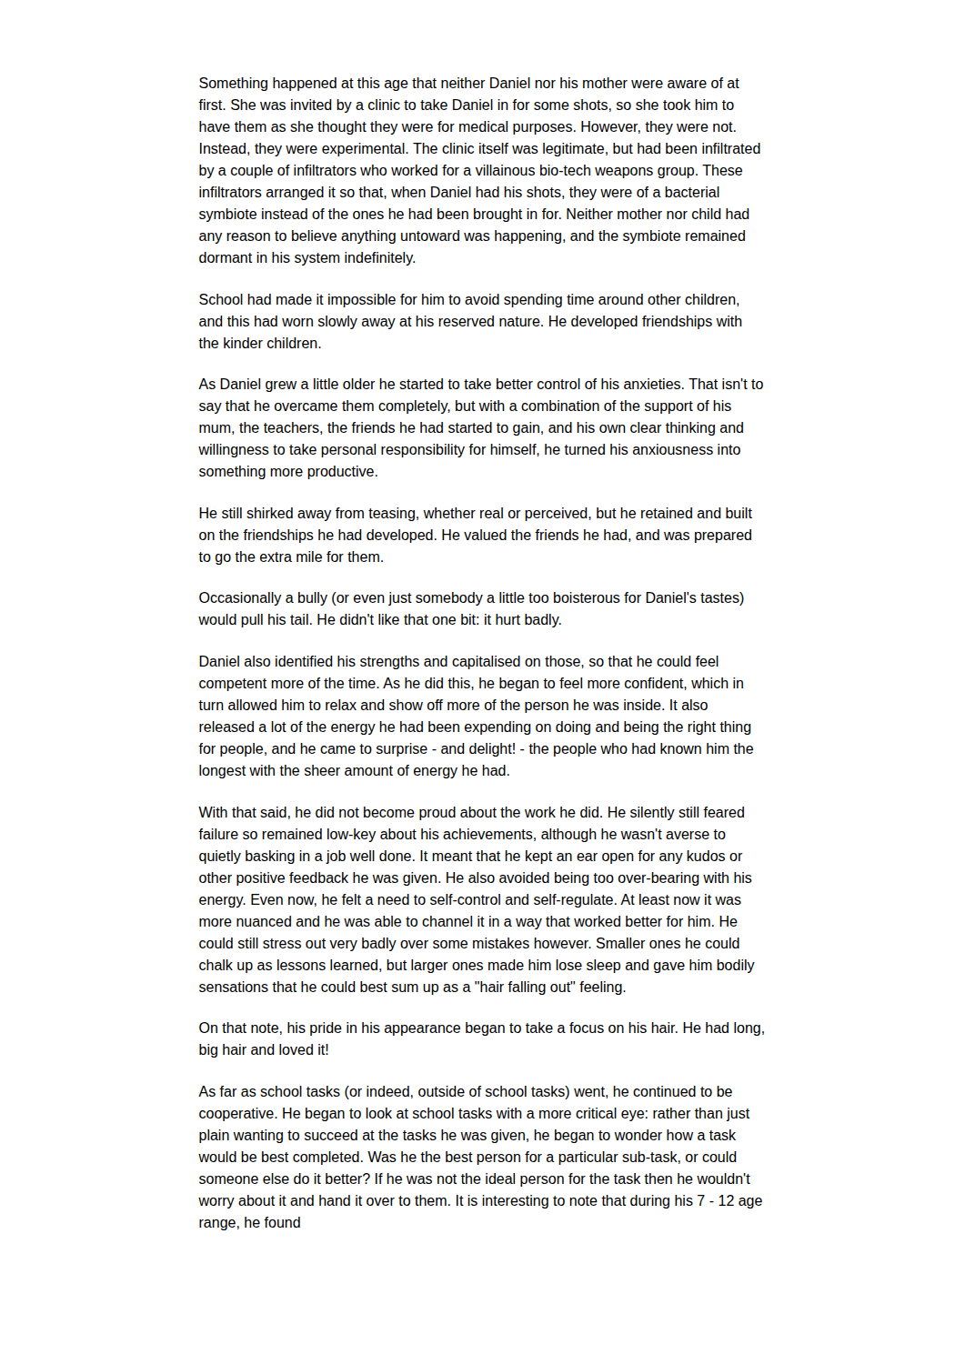Something happened at this age that neither Daniel nor his mother were aware of at first. She was invited by a clinic to take Daniel in for some shots, so she took him to have them as she thought they were for medical purposes. However, they were not. Instead, they were experimental. The clinic itself was legitimate, but had been infiltrated by a couple of infiltrators who worked for a villainous bio-tech weapons group. These infiltrators arranged it so that, when Daniel had his shots, they were of a bacterial symbiote instead of the ones he had been brought in for. Neither mother nor child had any reason to believe anything untoward was happening, and the symbiote remained dormant in his system indefinitely.
School had made it impossible for him to avoid spending time around other children, and this had worn slowly away at his reserved nature. He developed friendships with the kinder children.
As Daniel grew a little older he started to take better control of his anxieties. That isn't to say that he overcame them completely, but with a combination of the support of his mum, the teachers, the friends he had started to gain, and his own clear thinking and willingness to take personal responsibility for himself, he turned his anxiousness into something more productive.
He still shirked away from teasing, whether real or perceived, but he retained and built on the friendships he had developed. He valued the friends he had, and was prepared to go the extra mile for them.
Occasionally a bully (or even just somebody a little too boisterous for Daniel's tastes) would pull his tail. He didn't like that one bit: it hurt badly.
Daniel also identified his strengths and capitalised on those, so that he could feel competent more of the time. As he did this, he began to feel more confident, which in turn allowed him to relax and show off more of the person he was inside. It also released a lot of the energy he had been expending on doing and being the right thing for people, and he came to surprise - and delight! - the people who had known him the longest with the sheer amount of energy he had.
With that said, he did not become proud about the work he did. He silently still feared failure so remained low-key about his achievements, although he wasn't averse to quietly basking in a job well done. It meant that he kept an ear open for any kudos or other positive feedback he was given. He also avoided being too over-bearing with his energy. Even now, he felt a need to self-control and self-regulate. At least now it was more nuanced and he was able to channel it in a way that worked better for him. He could still stress out very badly over some mistakes however. Smaller ones he could chalk up as lessons learned, but larger ones made him lose sleep and gave him bodily sensations that he could best sum up as a "hair falling out" feeling.
On that note, his pride in his appearance began to take a focus on his hair. He had long, big hair and loved it!
As far as school tasks (or indeed, outside of school tasks) went, he continued to be cooperative. He began to look at school tasks with a more critical eye: rather than just plain wanting to succeed at the tasks he was given, he began to wonder how a task would be best completed. Was he the best person for a particular sub-task, or could someone else do it better? If he was not the ideal person for the task then he wouldn't worry about it and hand it over to them. It is interesting to note that during his 7 - 12 age range, he found